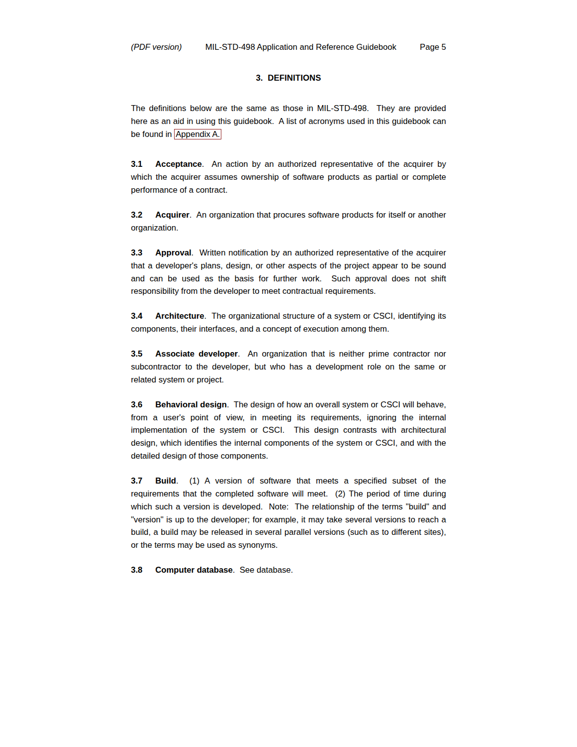(PDF version) MIL-STD-498 Application and Reference Guidebook Page 5
3. DEFINITIONS
The definitions below are the same as those in MIL-STD-498. They are provided here as an aid in using this guidebook. A list of acronyms used in this guidebook can be found in Appendix A.
3.1 Acceptance. An action by an authorized representative of the acquirer by which the acquirer assumes ownership of software products as partial or complete performance of a contract.
3.2 Acquirer. An organization that procures software products for itself or another organization.
3.3 Approval. Written notification by an authorized representative of the acquirer that a developer's plans, design, or other aspects of the project appear to be sound and can be used as the basis for further work. Such approval does not shift responsibility from the developer to meet contractual requirements.
3.4 Architecture. The organizational structure of a system or CSCI, identifying its components, their interfaces, and a concept of execution among them.
3.5 Associate developer. An organization that is neither prime contractor nor subcontractor to the developer, but who has a development role on the same or related system or project.
3.6 Behavioral design. The design of how an overall system or CSCI will behave, from a user's point of view, in meeting its requirements, ignoring the internal implementation of the system or CSCI. This design contrasts with architectural design, which identifies the internal components of the system or CSCI, and with the detailed design of those components.
3.7 Build. (1) A version of software that meets a specified subset of the requirements that the completed software will meet. (2) The period of time during which such a version is developed. Note: The relationship of the terms "build" and "version" is up to the developer; for example, it may take several versions to reach a build, a build may be released in several parallel versions (such as to different sites), or the terms may be used as synonyms.
3.8 Computer database. See database.